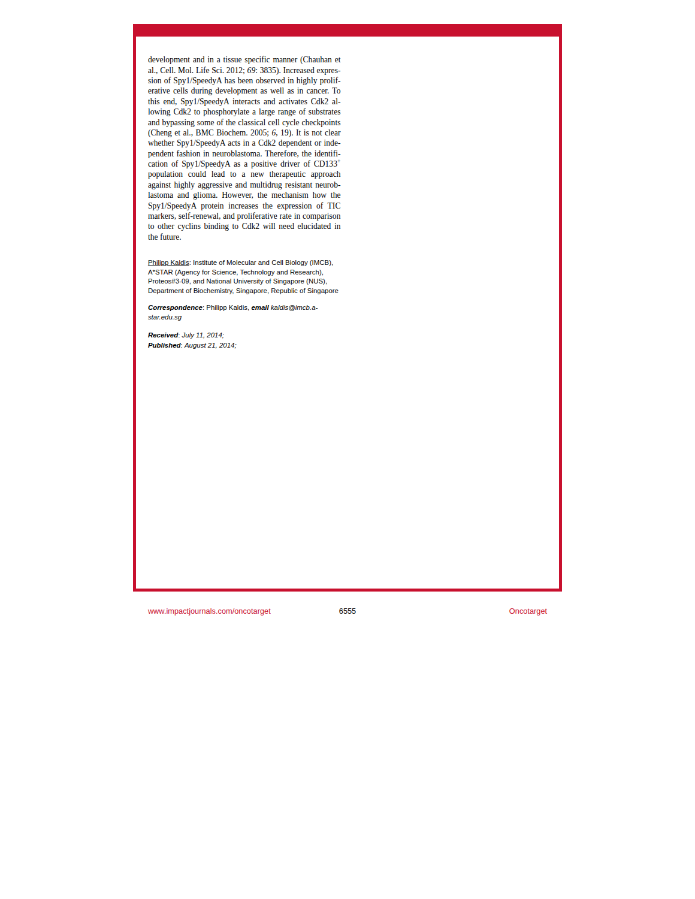development and in a tissue specific manner (Chauhan et al., Cell. Mol. Life Sci. 2012; 69: 3835). Increased expression of Spy1/SpeedyA has been observed in highly proliferative cells during development as well as in cancer. To this end, Spy1/SpeedyA interacts and activates Cdk2 allowing Cdk2 to phosphorylate a large range of substrates and bypassing some of the classical cell cycle checkpoints (Cheng et al., BMC Biochem. 2005; 6, 19). It is not clear whether Spy1/SpeedyA acts in a Cdk2 dependent or independent fashion in neuroblastoma. Therefore, the identification of Spy1/SpeedyA as a positive driver of CD133+ population could lead to a new therapeutic approach against highly aggressive and multidrug resistant neuroblastoma and glioma. However, the mechanism how the Spy1/SpeedyA protein increases the expression of TIC markers, self-renewal, and proliferative rate in comparison to other cyclins binding to Cdk2 will need elucidated in the future.
Philipp Kaldis: Institute of Molecular and Cell Biology (IMCB), A*STAR (Agency for Science, Technology and Research), Proteos#3-09, and National University of Singapore (NUS), Department of Biochemistry, Singapore, Republic of Singapore
Correspondence: Philipp Kaldis, email kaldis@imcb.a-star.edu.sg
Received: July 11, 2014;
Published: August 21, 2014;
www.impactjournals.com/oncotarget 6555 Oncotarget